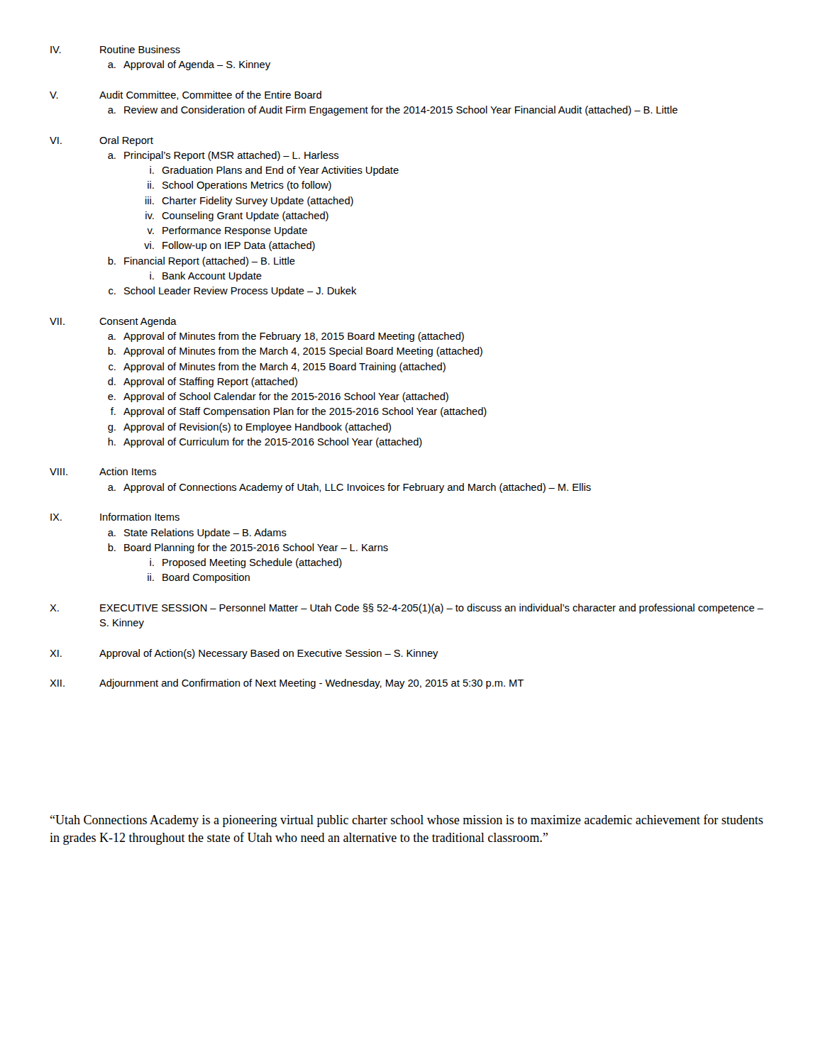| IV. | Routine Business Approval of Agenda – S. Kinney |
| V. | Audit Committee, Committee of the Entire Board Review and Consideration of Audit Firm Engagement for the 2014-2015 School Year Financial Audit (attached) – B. Little |
| VI. | Oral Report Principal’s Report (MSR attached) – L. Harless Graduation Plans and End of Year Activities Update School Operations Metrics (to follow) Charter Fidelity Survey Update (attached) Counseling Grant Update (attached) Performance Response Update Follow-up on IEP Data (attached) Financial Report (attached) – B. Little Bank Account Update School Leader Review Process Update – J. Dukek |
| VII. | Consent Agenda Approval of Minutes from the February 18, 2015 Board Meeting (attached) Approval of Minutes from the March 4, 2015 Special Board Meeting (attached) Approval of Minutes from the March 4, 2015 Board Training (attached) Approval of Staffing Report (attached) Approval of School Calendar for the 2015-2016 School Year (attached) Approval of Staff Compensation Plan for the 2015-2016 School Year (attached) Approval of Revision(s) to Employee Handbook (attached) Approval of Curriculum for the 2015-2016 School Year (attached) |
| VIII. | Action Items Approval of Connections Academy of Utah, LLC Invoices for February and March (attached) – M. Ellis |
| IX. | Information Items State Relations Update – B. Adams Board Planning for the 2015-2016 School Year – L. Karns Proposed Meeting Schedule (attached) Board Composition |
| X. | EXECUTIVE SESSION – Personnel Matter – Utah Code §§ 52-4-205(1)(a) – to discuss an individual’s character and professional competence – S. Kinney |
| XI. | Approval of Action(s) Necessary Based on Executive Session – S. Kinney |
| XII. | Adjournment and Confirmation of Next Meeting - Wednesday, May 20, 2015 at 5:30 p.m. MT |
“Utah Connections Academy is a pioneering virtual public charter school whose mission is to maximize academic achievement for students in grades K-12 throughout the state of Utah who need an alternative to the traditional classroom.”